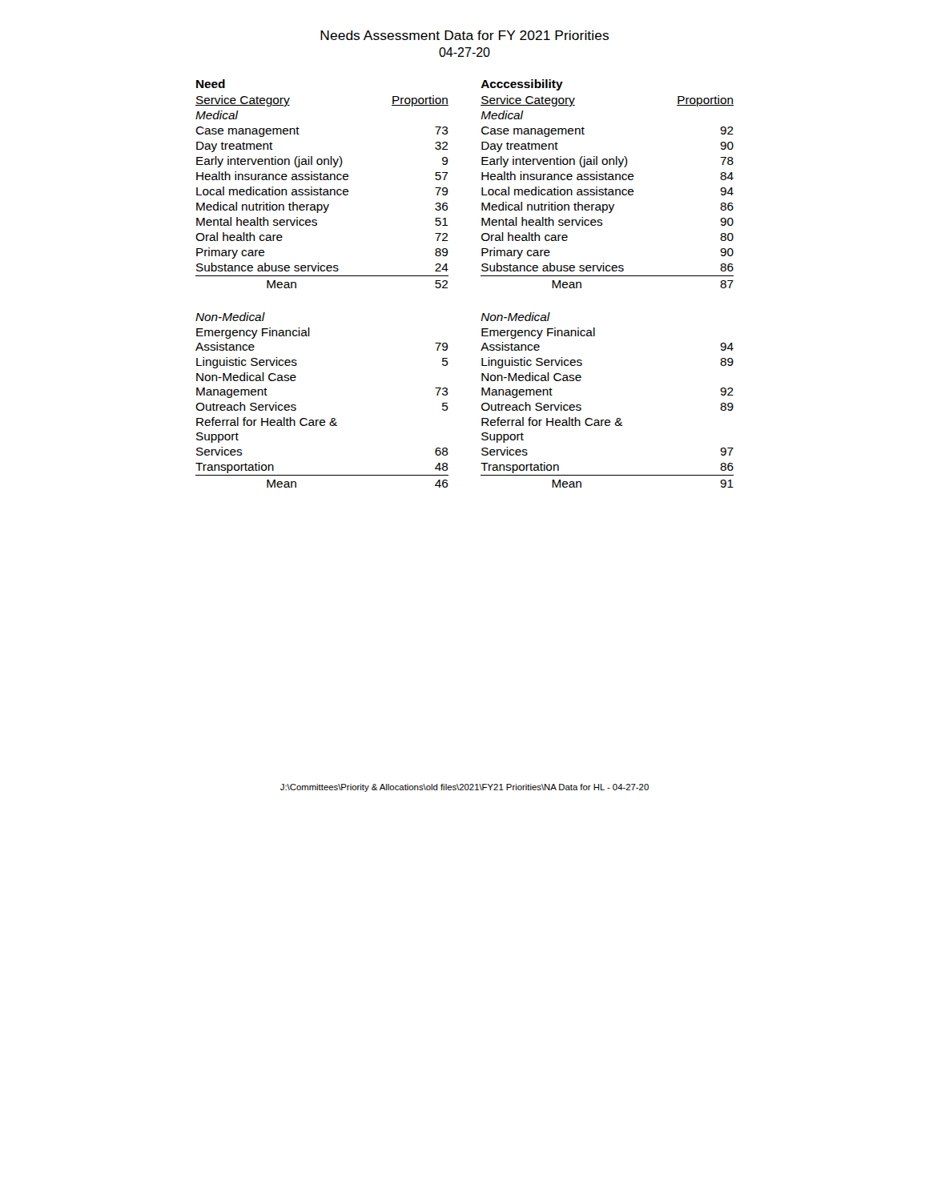Needs Assessment Data for FY 2021 Priorities
04-27-20
Need
| Service Category | Proportion |
| --- | --- |
| Medical | |
| Case management | 73 |
| Day treatment | 32 |
| Early intervention (jail only) | 9 |
| Health insurance assistance | 57 |
| Local medication assistance | 79 |
| Medical nutrition therapy | 36 |
| Mental health services | 51 |
| Oral health care | 72 |
| Primary care | 89 |
| Substance abuse services | 24 |
| Mean | 52 |
| Non-Medical | |
| Emergency Financial Assistance | 79 |
| Linguistic Services | 5 |
| Non-Medical Case Management | 73 |
| Outreach Services | 5 |
| Referral for Health Care & Support | |
| Services | 68 |
| Transportation | 48 |
| Mean | 46 |
Acccessibility
| Service Category | Proportion |
| --- | --- |
| Medical | |
| Case management | 92 |
| Day treatment | 90 |
| Early intervention (jail only) | 78 |
| Health insurance assistance | 84 |
| Local medication assistance | 94 |
| Medical nutrition therapy | 86 |
| Mental health services | 90 |
| Oral health care | 80 |
| Primary care | 90 |
| Substance abuse services | 86 |
| Mean | 87 |
| Non-Medical | |
| Emergency Finanical Assistance | 94 |
| Linguistic Services | 89 |
| Non-Medical Case Management | 92 |
| Outreach Services | 89 |
| Referral for Health Care & Support | |
| Services | 97 |
| Transportation | 86 |
| Mean | 91 |
J:\Committees\Priority & Allocations\old files\2021\FY21 Priorities\NA Data for HL - 04-27-20